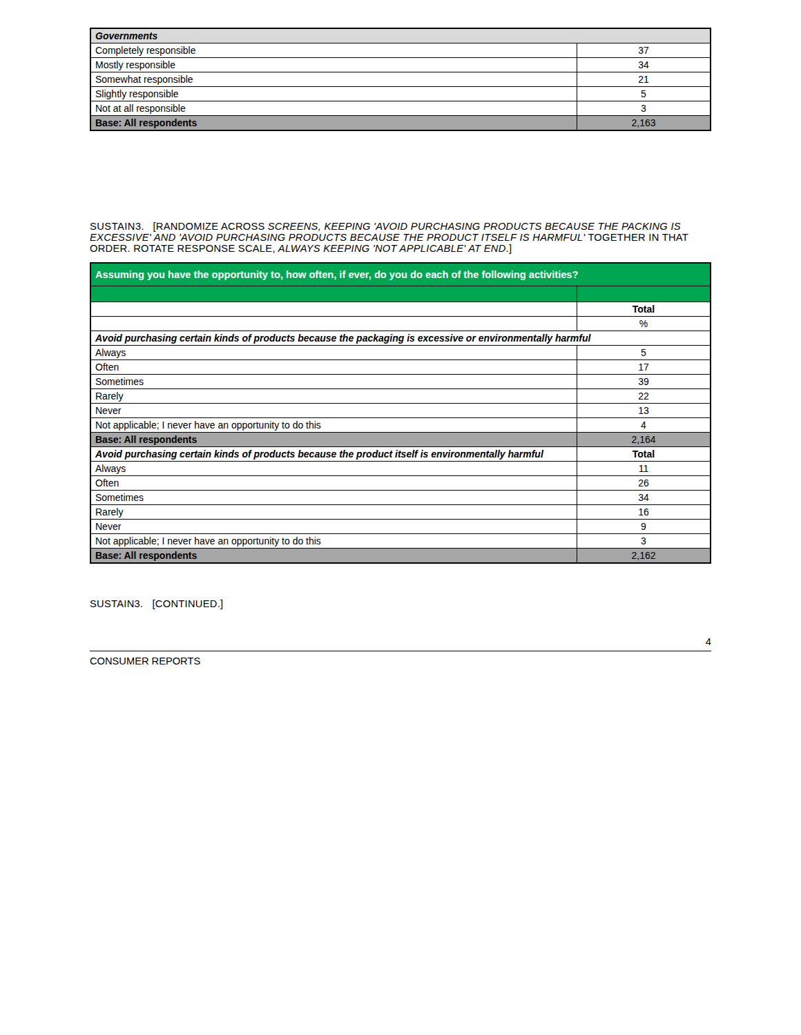| Governments |
| Completely responsible | 37 |
| Mostly responsible | 34 |
| Somewhat responsible | 21 |
| Slightly responsible | 5 |
| Not at all responsible | 3 |
| Base: All respondents | 2,163 |
SUSTAIN3. [RANDOMIZE ACROSS SCREENS, KEEPING 'AVOID PURCHASING PRODUCTS BECAUSE THE PACKING IS EXCESSIVE' AND 'AVOID PURCHASING PRODUCTS BECAUSE THE PRODUCT ITSELF IS HARMFUL' TOGETHER IN THAT ORDER. ROTATE RESPONSE SCALE, ALWAYS KEEPING 'NOT APPLICABLE' AT END.]
| Assuming you have the opportunity to, how often, if ever, do you do each of the following activities? |
| | Total |
| | % |
| Avoid purchasing certain kinds of products because the packaging is excessive or environmentally harmful |
| Always | 5 |
| Often | 17 |
| Sometimes | 39 |
| Rarely | 22 |
| Never | 13 |
| Not applicable; I never have an opportunity to do this | 4 |
| Base: All respondents | 2,164 |
| Avoid purchasing certain kinds of products because the product itself is environmentally harmful | Total |
| Always | 11 |
| Often | 26 |
| Sometimes | 34 |
| Rarely | 16 |
| Never | 9 |
| Not applicable; I never have an opportunity to do this | 3 |
| Base: All respondents | 2,162 |
SUSTAIN3. [CONTINUED.]
4 CONSUMER REPORTS